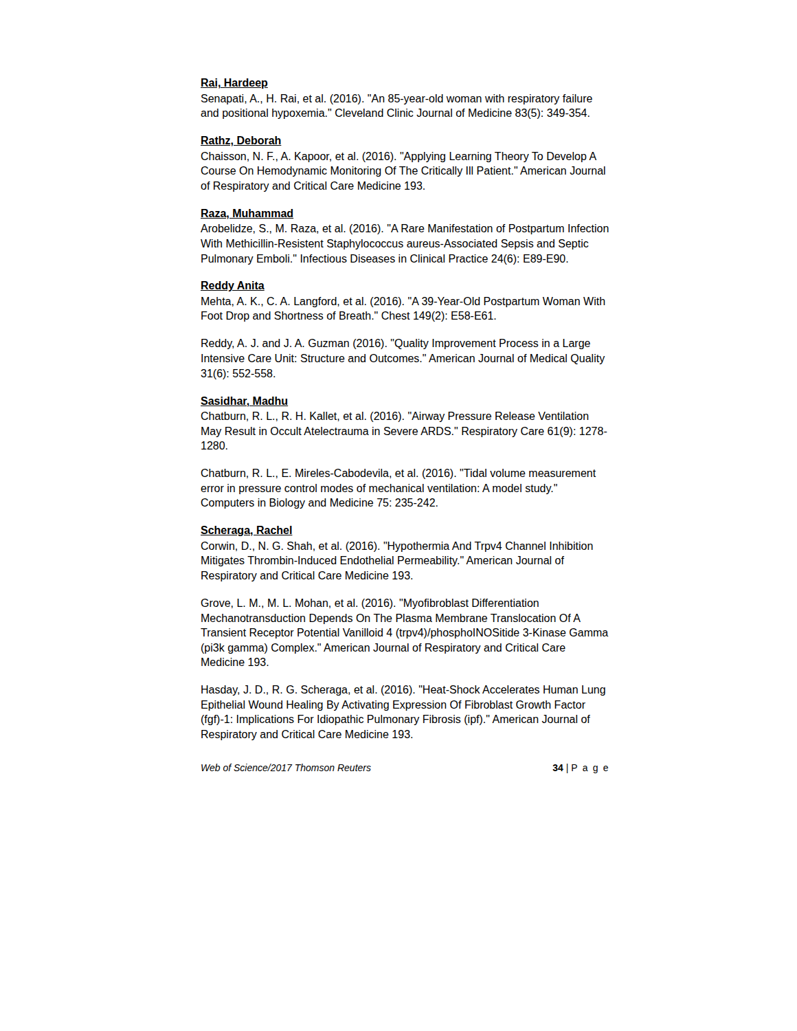Rai, Hardeep
Senapati, A., H. Rai, et al. (2016). "An 85-year-old woman with respiratory failure and positional hypoxemia." Cleveland Clinic Journal of Medicine 83(5): 349-354.
Rathz, Deborah
Chaisson, N. F., A. Kapoor, et al. (2016). "Applying Learning Theory To Develop A Course On Hemodynamic Monitoring Of The Critically Ill Patient." American Journal of Respiratory and Critical Care Medicine 193.
Raza, Muhammad
Arobelidze, S., M. Raza, et al. (2016). "A Rare Manifestation of Postpartum Infection With Methicillin-Resistent Staphylococcus aureus-Associated Sepsis and Septic Pulmonary Emboli." Infectious Diseases in Clinical Practice 24(6): E89-E90.
Reddy Anita
Mehta, A. K., C. A. Langford, et al. (2016). "A 39-Year-Old Postpartum Woman With Foot Drop and Shortness of Breath." Chest 149(2): E58-E61.
Reddy, A. J. and J. A. Guzman (2016). "Quality Improvement Process in a Large Intensive Care Unit: Structure and Outcomes." American Journal of Medical Quality 31(6): 552-558.
Sasidhar, Madhu
Chatburn, R. L., R. H. Kallet, et al. (2016). "Airway Pressure Release Ventilation May Result in Occult Atelectrauma in Severe ARDS." Respiratory Care 61(9): 1278-1280.
Chatburn, R. L., E. Mireles-Cabodevila, et al. (2016). "Tidal volume measurement error in pressure control modes of mechanical ventilation: A model study." Computers in Biology and Medicine 75: 235-242.
Scheraga, Rachel
Corwin, D., N. G. Shah, et al. (2016). "Hypothermia And Trpv4 Channel Inhibition Mitigates Thrombin-Induced Endothelial Permeability." American Journal of Respiratory and Critical Care Medicine 193.
Grove, L. M., M. L. Mohan, et al. (2016). "Myofibroblast Differentiation Mechanotransduction Depends On The Plasma Membrane Translocation Of A Transient Receptor Potential Vanilloid 4 (trpv4)/phosphoINOSitide 3-Kinase Gamma (pi3k gamma) Complex." American Journal of Respiratory and Critical Care Medicine 193.
Hasday, J. D., R. G. Scheraga, et al. (2016). "Heat-Shock Accelerates Human Lung Epithelial Wound Healing By Activating Expression Of Fibroblast Growth Factor (fgf)-1: Implications For Idiopathic Pulmonary Fibrosis (ipf)." American Journal of Respiratory and Critical Care Medicine 193.
Web of Science/2017 Thomson Reuters 34 | P a g e